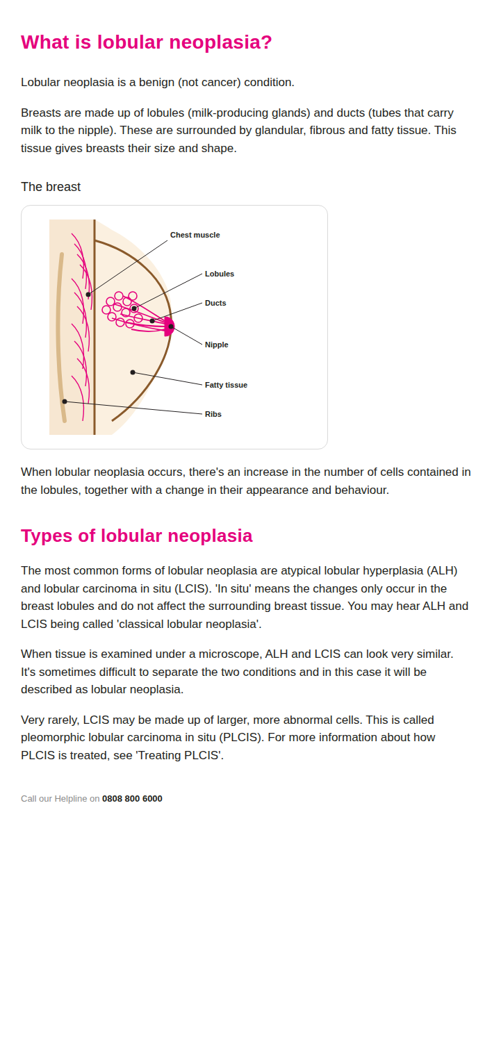What is lobular neoplasia?
Lobular neoplasia is a benign (not cancer) condition.
Breasts are made up of lobules (milk-producing glands) and ducts (tubes that carry milk to the nipple). These are surrounded by glandular, fibrous and fatty tissue. This tissue gives breasts their size and shape.
The breast
Cross-section diagram of the breast Side view of the breast showing the chest muscle, lobules, ducts, nipple, fatty tissue and ribs. Chest muscle Lobules Ducts Nipple Fatty tissue Ribs
When lobular neoplasia occurs, there's an increase in the number of cells contained in the lobules, together with a change in their appearance and behaviour.
Types of lobular neoplasia
The most common forms of lobular neoplasia are atypical lobular hyperplasia (ALH) and lobular carcinoma in situ (LCIS). 'In situ' means the changes only occur in the breast lobules and do not affect the surrounding breast tissue. You may hear ALH and LCIS being called 'classical lobular neoplasia'.
When tissue is examined under a microscope, ALH and LCIS can look very similar. It's sometimes difficult to separate the two conditions and in this case it will be described as lobular neoplasia.
Very rarely, LCIS may be made up of larger, more abnormal cells. This is called pleomorphic lobular carcinoma in situ (PLCIS). For more information about how PLCIS is treated, see 'Treating PLCIS'.
Call our Helpline on 0808 800 6000